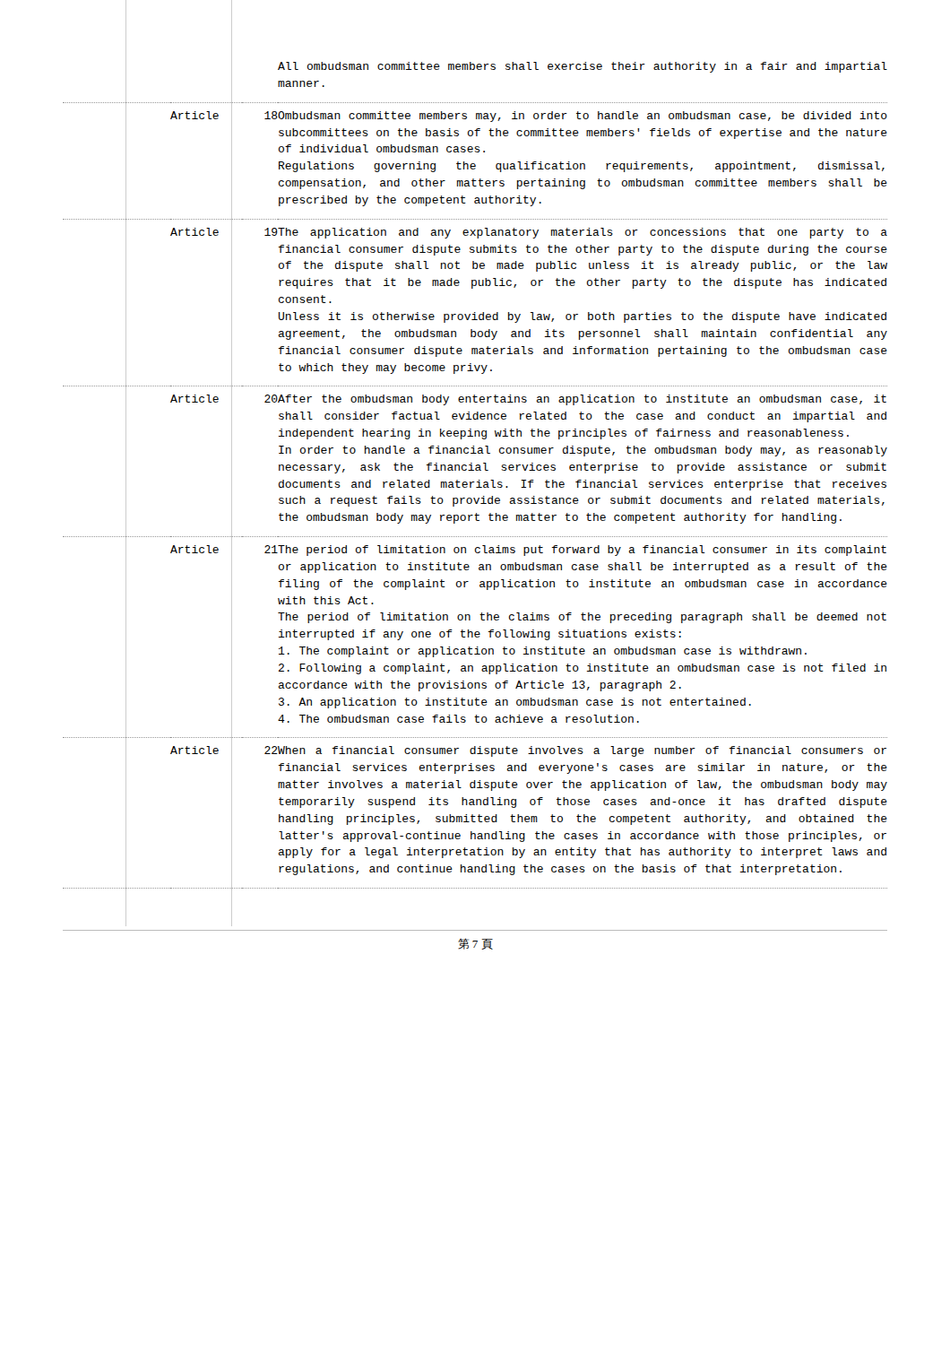| | | | All ombudsman committee members shall exercise their authority in a fair and impartial manner. |
| | Article | 18 | Ombudsman committee members may, in order to handle an ombudsman case, be divided into subcommittees on the basis of the committee members' fields of expertise and the nature of individual ombudsman cases. Regulations governing the qualification requirements, appointment, dismissal, compensation, and other matters pertaining to ombudsman committee members shall be prescribed by the competent authority. |
| | Article | 19 | The application and any explanatory materials or concessions that one party to a financial consumer dispute submits to the other party to the dispute during the course of the dispute shall not be made public unless it is already public, or the law requires that it be made public, or the other party to the dispute has indicated consent. Unless it is otherwise provided by law, or both parties to the dispute have indicated agreement, the ombudsman body and its personnel shall maintain confidential any financial consumer dispute materials and information pertaining to the ombudsman case to which they may become privy. |
| | Article | 20 | After the ombudsman body entertains an application to institute an ombudsman case, it shall consider factual evidence related to the case and conduct an impartial and independent hearing in keeping with the principles of fairness and reasonableness. In order to handle a financial consumer dispute, the ombudsman body may, as reasonably necessary, ask the financial services enterprise to provide assistance or submit documents and related materials. If the financial services enterprise that receives such a request fails to provide assistance or submit documents and related materials, the ombudsman body may report the matter to the competent authority for handling. |
| | Article | 21 | The period of limitation on claims put forward by a financial consumer in its complaint or application to institute an ombudsman case shall be interrupted as a result of the filing of the complaint or application to institute an ombudsman case in accordance with this Act. The period of limitation on the claims of the preceding paragraph shall be deemed not interrupted if any one of the following situations exists: 1. The complaint or application to institute an ombudsman case is withdrawn. 2. Following a complaint, an application to institute an ombudsman case is not filed in accordance with the provisions of Article 13, paragraph 2. 3. An application to institute an ombudsman case is not entertained. 4. The ombudsman case fails to achieve a resolution. |
| | Article | 22 | When a financial consumer dispute involves a large number of financial consumers or financial services enterprises and everyone's cases are similar in nature, or the matter involves a material dispute over the application of law, the ombudsman body may temporarily suspend its handling of those cases and-once it has drafted dispute handling principles, submitted them to the competent authority, and obtained the latter's approval-continue handling the cases in accordance with those principles, or apply for a legal interpretation by an entity that has authority to interpret laws and regulations, and continue handling the cases on the basis of that interpretation. |
第 7 頁